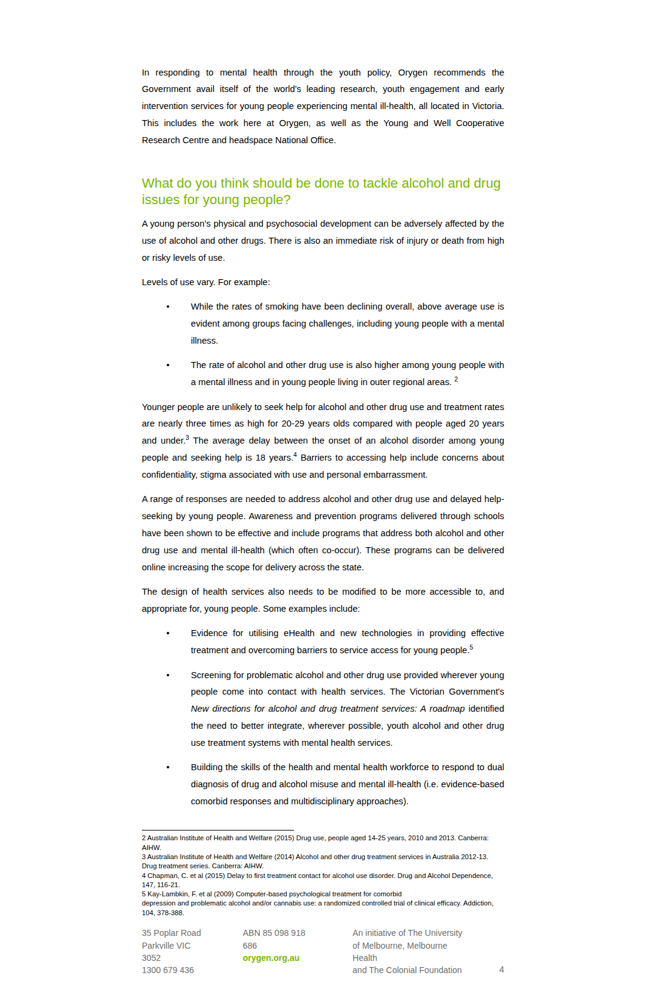In responding to mental health through the youth policy, Orygen recommends the Government avail itself of the world's leading research, youth engagement and early intervention services for young people experiencing mental ill-health, all located in Victoria. This includes the work here at Orygen, as well as the Young and Well Cooperative Research Centre and headspace National Office.
What do you think should be done to tackle alcohol and drug issues for young people?
A young person's physical and psychosocial development can be adversely affected by the use of alcohol and other drugs. There is also an immediate risk of injury or death from high or risky levels of use.
Levels of use vary. For example:
While the rates of smoking have been declining overall, above average use is evident among groups facing challenges, including young people with a mental illness.
The rate of alcohol and other drug use is also higher among young people with a mental illness and in young people living in outer regional areas. 2
Younger people are unlikely to seek help for alcohol and other drug use and treatment rates are nearly three times as high for 20-29 years olds compared with people aged 20 years and under.3 The average delay between the onset of an alcohol disorder among young people and seeking help is 18 years.4 Barriers to accessing help include concerns about confidentiality, stigma associated with use and personal embarrassment.
A range of responses are needed to address alcohol and other drug use and delayed help-seeking by young people. Awareness and prevention programs delivered through schools have been shown to be effective and include programs that address both alcohol and other drug use and mental ill-health (which often co-occur). These programs can be delivered online increasing the scope for delivery across the state.
The design of health services also needs to be modified to be more accessible to, and appropriate for, young people. Some examples include:
Evidence for utilising eHealth and new technologies in providing effective treatment and overcoming barriers to service access for young people.5
Screening for problematic alcohol and other drug use provided wherever young people come into contact with health services. The Victorian Government's New directions for alcohol and drug treatment services: A roadmap identified the need to better integrate, wherever possible, youth alcohol and other drug use treatment systems with mental health services.
Building the skills of the health and mental health workforce to respond to dual diagnosis of drug and alcohol misuse and mental ill-health (i.e. evidence-based comorbid responses and multidisciplinary approaches).
2 Australian Institute of Health and Welfare (2015) Drug use, people aged 14-25 years, 2010 and 2013. Canberra: AIHW.
3 Australian Institute of Health and Welfare (2014) Alcohol and other drug treatment services in Australia 2012-13. Drug treatment series. Canberra: AIHW.
4 Chapman, C. et al (2015) Delay to first treatment contact for alcohol use disorder. Drug and Alcohol Dependence, 147, 116-21.
5 Kay-Lambkin, F. et al (2009) Computer-based psychological treatment for comorbid
depression and problematic alcohol and/or cannabis use: a randomized controlled trial of clinical efficacy. Addiction, 104, 378-388.
35 Poplar Road
Parkville VIC 3052
1300 679 436
ABN 85 098 918 686
orygen.org.au
An initiative of The University
of Melbourne, Melbourne Health
and The Colonial Foundation
4